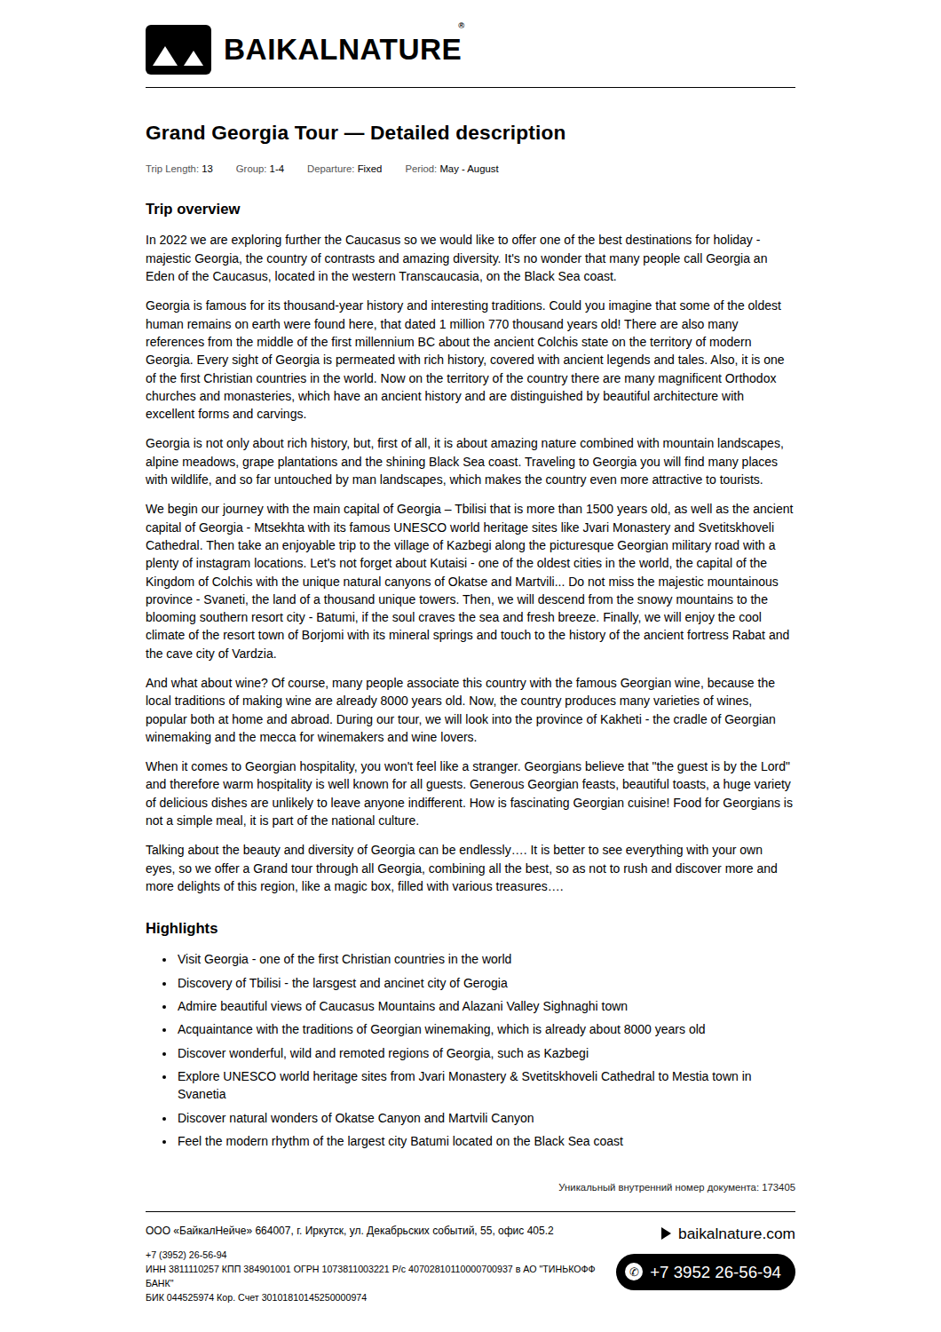BAIKALNATURE®
Grand Georgia Tour — Detailed description
Trip Length: 13 Group: 1-4 Departure: Fixed Period: May - August
Trip overview
In 2022 we are exploring further the Caucasus so we would like to offer one of the best destinations for holiday - majestic Georgia, the country of contrasts and amazing diversity. It's no wonder that many people call Georgia an Eden of the Caucasus, located in the western Transcaucasia, on the Black Sea coast.
Georgia is famous for its thousand-year history and interesting traditions. Could you imagine that some of the oldest human remains on earth were found here, that dated 1 million 770 thousand years old! There are also many references from the middle of the first millennium BC about the ancient Colchis state on the territory of modern Georgia. Every sight of Georgia is permeated with rich history, covered with ancient legends and tales. Also, it is one of the first Christian countries in the world. Now on the territory of the country there are many magnificent Orthodox churches and monasteries, which have an ancient history and are distinguished by beautiful architecture with excellent forms and carvings.
Georgia is not only about rich history, but, first of all, it is about amazing nature combined with mountain landscapes, alpine meadows, grape plantations and the shining Black Sea coast. Traveling to Georgia you will find many places with wildlife, and so far untouched by man landscapes, which makes the country even more attractive to tourists.
We begin our journey with the main capital of Georgia – Tbilisi that is more than 1500 years old, as well as the ancient capital of Georgia - Mtsekhta with its famous UNESCO world heritage sites like Jvari Monastery and Svetitskhoveli Cathedral. Then take an enjoyable trip to the village of Kazbegi along the picturesque Georgian military road with a plenty of instagram locations. Let's not forget about Kutaisi - one of the oldest cities in the world, the capital of the Kingdom of Colchis with the unique natural canyons of Okatse and Martvili... Do not miss the majestic mountainous province - Svaneti, the land of a thousand unique towers. Then, we will descend from the snowy mountains to the blooming southern resort city - Batumi, if the soul craves the sea and fresh breeze. Finally, we will enjoy the cool climate of the resort town of Borjomi with its mineral springs and touch to the history of the ancient fortress Rabat and the cave city of Vardzia.
And what about wine? Of course, many people associate this country with the famous Georgian wine, because the local traditions of making wine are already 8000 years old. Now, the country produces many varieties of wines, popular both at home and abroad. During our tour, we will look into the province of Kakheti - the cradle of Georgian winemaking and the mecca for winemakers and wine lovers.
When it comes to Georgian hospitality, you won't feel like a stranger. Georgians believe that "the guest is by the Lord" and therefore warm hospitality is well known for all guests. Generous Georgian feasts, beautiful toasts, a huge variety of delicious dishes are unlikely to leave anyone indifferent. How is fascinating Georgian cuisine! Food for Georgians is not a simple meal, it is part of the national culture.
Talking about the beauty and diversity of Georgia can be endlessly…. It is better to see everything with your own eyes, so we offer a Grand tour through all Georgia, combining all the best, so as not to rush and discover more and more delights of this region, like a magic box, filled with various treasures….
Highlights
Visit Georgia - one of the first Christian countries in the world
Discovery of Tbilisi - the larsgest and ancinet city of Gerogia
Admire beautiful views of Caucasus Mountains and Alazani Valley Sighnaghi town
Acquaintance with the traditions of Georgian winemaking, which is already about 8000 years old
Discover wonderful, wild and remoted regions of Georgia, such as Kazbegi
Explore UNESCO world heritage sites from Jvari Monastery & Svetitskhoveli Cathedral to Mestia town in Svanetia
Discover natural wonders of Okatse Canyon and Martvili Canyon
Feel the modern rhythm of the largest city Batumi located on the Black Sea coast
Уникальный внутренний номер документа: 173405
ООО «БайкалНейче» 664007, г. Иркутск, ул. Декабрьских событий, 55, офис 405.2
+7 (3952) 26-56-94
ИНН 3811110257 КПП 384901001 ОГРН 1073811003221 Р/с 40702810110000700937 в АО "ТИНЬКОФФ БАНК"
БИК 044525974 Кор. Счет 30101810145250000974
baikalnature.com
✆ +7 3952 26-56-94